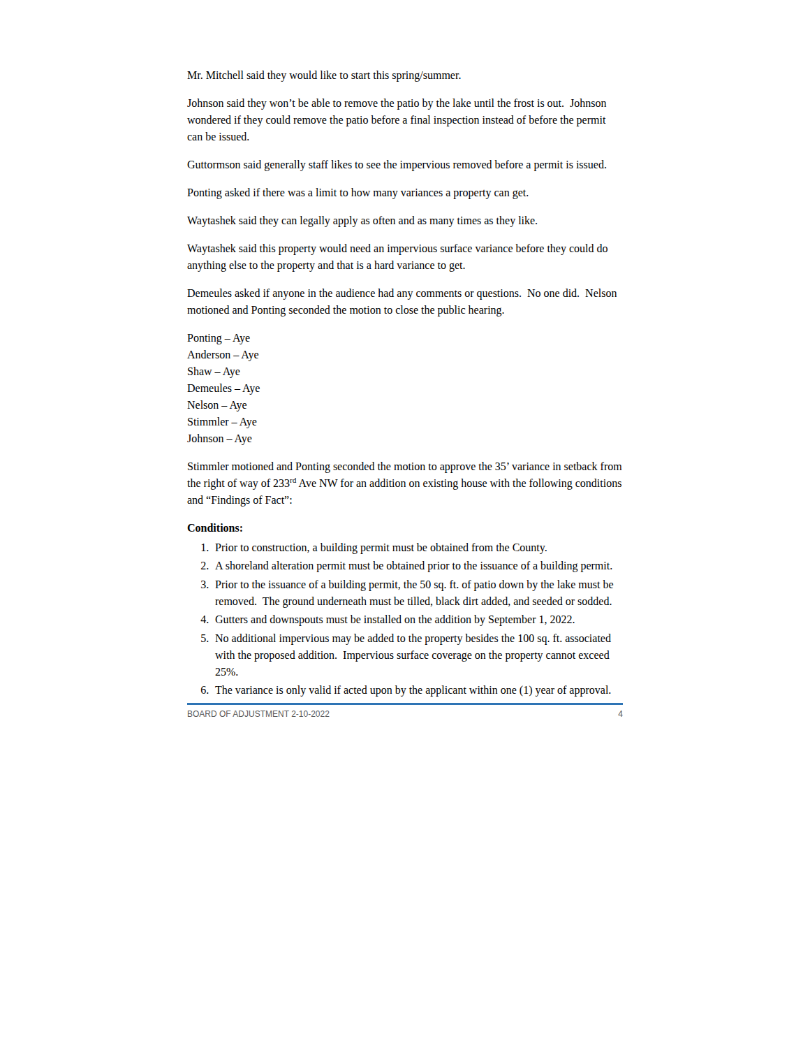Mr. Mitchell said they would like to start this spring/summer.
Johnson said they won’t be able to remove the patio by the lake until the frost is out. Johnson wondered if they could remove the patio before a final inspection instead of before the permit can be issued.
Guttormson said generally staff likes to see the impervious removed before a permit is issued.
Ponting asked if there was a limit to how many variances a property can get.
Waytashek said they can legally apply as often and as many times as they like.
Waytashek said this property would need an impervious surface variance before they could do anything else to the property and that is a hard variance to get.
Demeules asked if anyone in the audience had any comments or questions. No one did. Nelson motioned and Ponting seconded the motion to close the public hearing.
Ponting – Aye
Anderson – Aye
Shaw – Aye
Demeules – Aye
Nelson – Aye
Stimmler – Aye
Johnson – Aye
Stimmler motioned and Ponting seconded the motion to approve the 35’ variance in setback from the right of way of 233rd Ave NW for an addition on existing house with the following conditions and “Findings of Fact”:
Conditions:
Prior to construction, a building permit must be obtained from the County.
A shoreland alteration permit must be obtained prior to the issuance of a building permit.
Prior to the issuance of a building permit, the 50 sq. ft. of patio down by the lake must be removed. The ground underneath must be tilled, black dirt added, and seeded or sodded.
Gutters and downspouts must be installed on the addition by September 1, 2022.
No additional impervious may be added to the property besides the 100 sq. ft. associated with the proposed addition. Impervious surface coverage on the property cannot exceed 25%.
The variance is only valid if acted upon by the applicant within one (1) year of approval.
BOARD OF ADJUSTMENT 2-10-2022 4